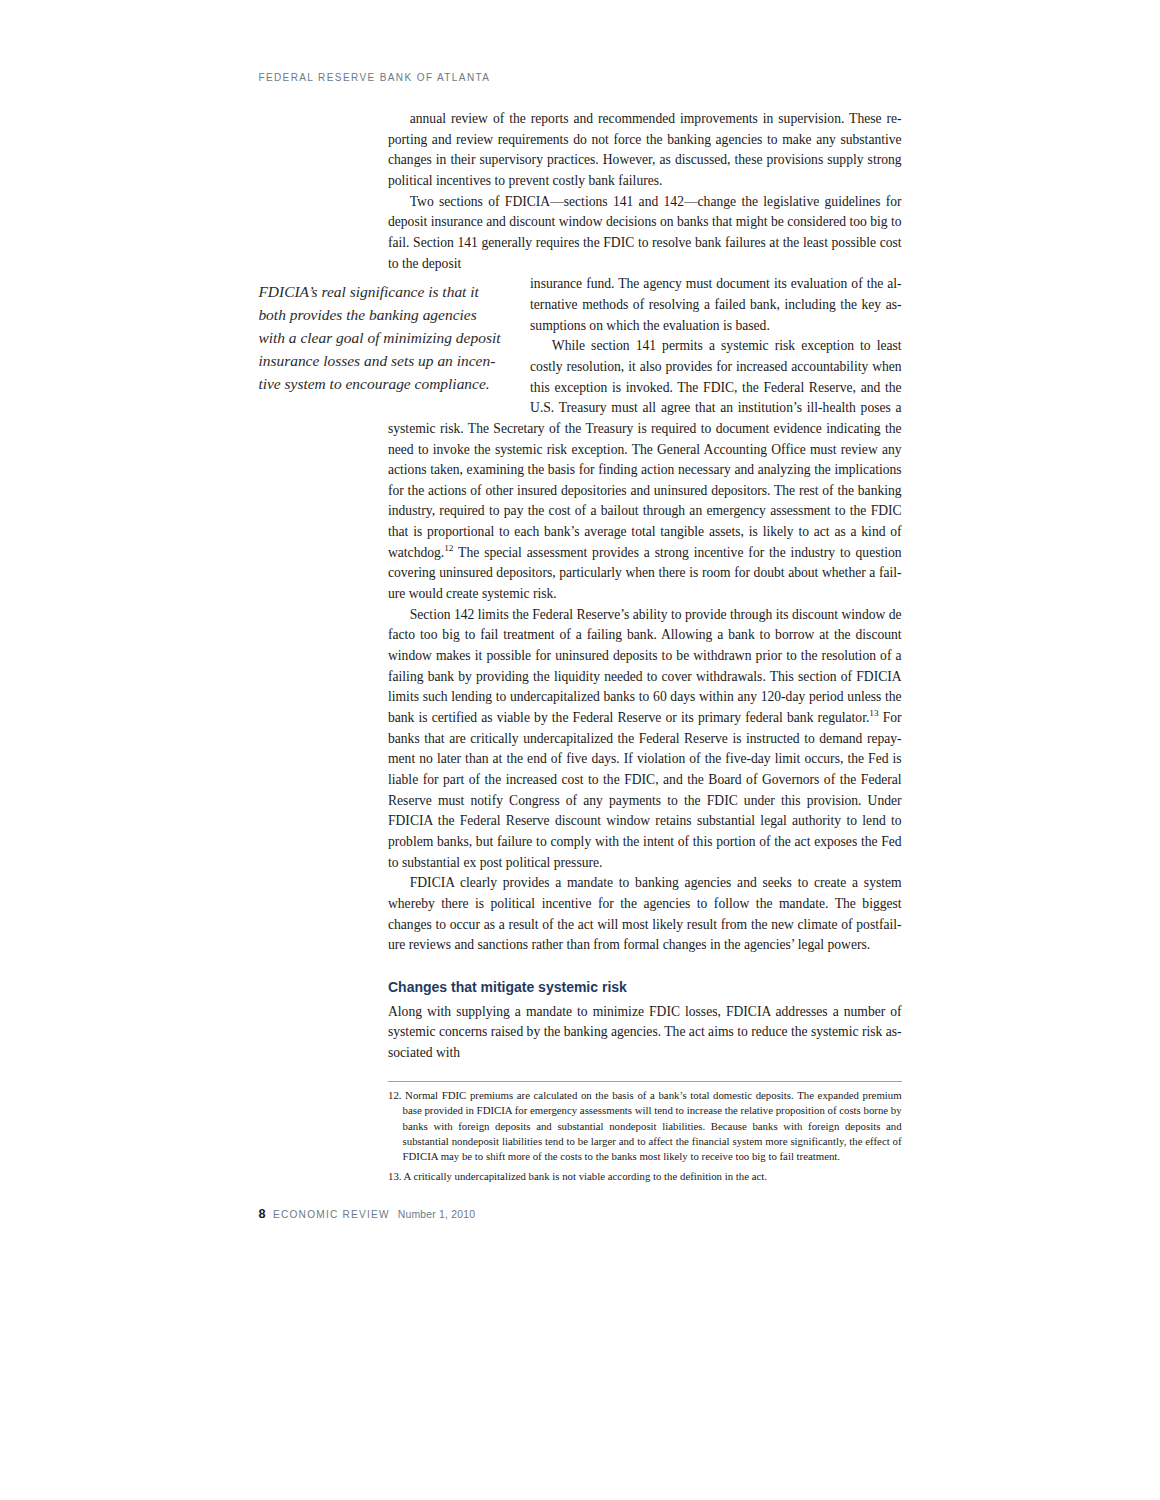Federal Reserve Bank of Atlanta
annual review of the reports and recommended improvements in supervision. These reporting and review requirements do not force the banking agencies to make any substantive changes in their supervisory practices. However, as discussed, these provisions supply strong political incentives to prevent costly bank failures.
Two sections of FDICIA—sections 141 and 142—change the legislative guidelines for deposit insurance and discount window decisions on banks that might be considered too big to fail. Section 141 generally requires the FDIC to resolve bank failures at the least possible cost to the deposit
FDICIA’s real significance is that it both provides the banking agencies with a clear goal of minimizing deposit insurance losses and sets up an incentive system to encourage compliance.
insurance fund. The agency must document its evaluation of the alternative methods of resolving a failed bank, including the key assumptions on which the evaluation is based.
While section 141 permits a systemic risk exception to least costly resolution, it also provides for increased accountability when this exception is invoked. The FDIC, the Federal Reserve, and the U.S. Treasury must all agree that an institution’s ill-health poses a systemic risk. The Secretary of the Treasury is required to document evidence indicating the need to invoke the systemic risk exception. The General Accounting Office must review any actions taken, examining the basis for finding action necessary and analyzing the implications for the actions of other insured depositories and uninsured depositors. The rest of the banking industry, required to pay the cost of a bailout through an emergency assessment to the FDIC that is proportional to each bank’s average total tangible assets, is likely to act as a kind of watchdog.12 The special assessment provides a strong incentive for the industry to question covering uninsured depositors, particularly when there is room for doubt about whether a failure would create systemic risk.
Section 142 limits the Federal Reserve’s ability to provide through its discount window de facto too big to fail treatment of a failing bank. Allowing a bank to borrow at the discount window makes it possible for uninsured deposits to be withdrawn prior to the resolution of a failing bank by providing the liquidity needed to cover withdrawals. This section of FDICIA limits such lending to undercapitalized banks to 60 days within any 120-day period unless the bank is certified as viable by the Federal Reserve or its primary federal bank regulator.13 For banks that are critically undercapitalized the Federal Reserve is instructed to demand repayment no later than at the end of five days. If violation of the five-day limit occurs, the Fed is liable for part of the increased cost to the FDIC, and the Board of Governors of the Federal Reserve must notify Congress of any payments to the FDIC under this provision. Under FDICIA the Federal Reserve discount window retains substantial legal authority to lend to problem banks, but failure to comply with the intent of this portion of the act exposes the Fed to substantial ex post political pressure.
FDICIA clearly provides a mandate to banking agencies and seeks to create a system whereby there is political incentive for the agencies to follow the mandate. The biggest changes to occur as a result of the act will most likely result from the new climate of postfailure reviews and sanctions rather than from formal changes in the agencies’ legal powers.
Changes that mitigate systemic risk
Along with supplying a mandate to minimize FDIC losses, FDICIA addresses a number of systemic concerns raised by the banking agencies. The act aims to reduce the systemic risk associated with
12. Normal FDIC premiums are calculated on the basis of a bank’s total domestic deposits. The expanded premium base provided in FDICIA for emergency assessments will tend to increase the relative proposition of costs borne by banks with foreign deposits and substantial nondeposit liabilities. Because banks with foreign deposits and substantial nondeposit liabilities tend to be larger and to affect the financial system more significantly, the effect of FDICIA may be to shift more of the costs to the banks most likely to receive too big to fail treatment.
13. A critically undercapitalized bank is not viable according to the definition in the act.
8 Economic Review Number 1, 2010